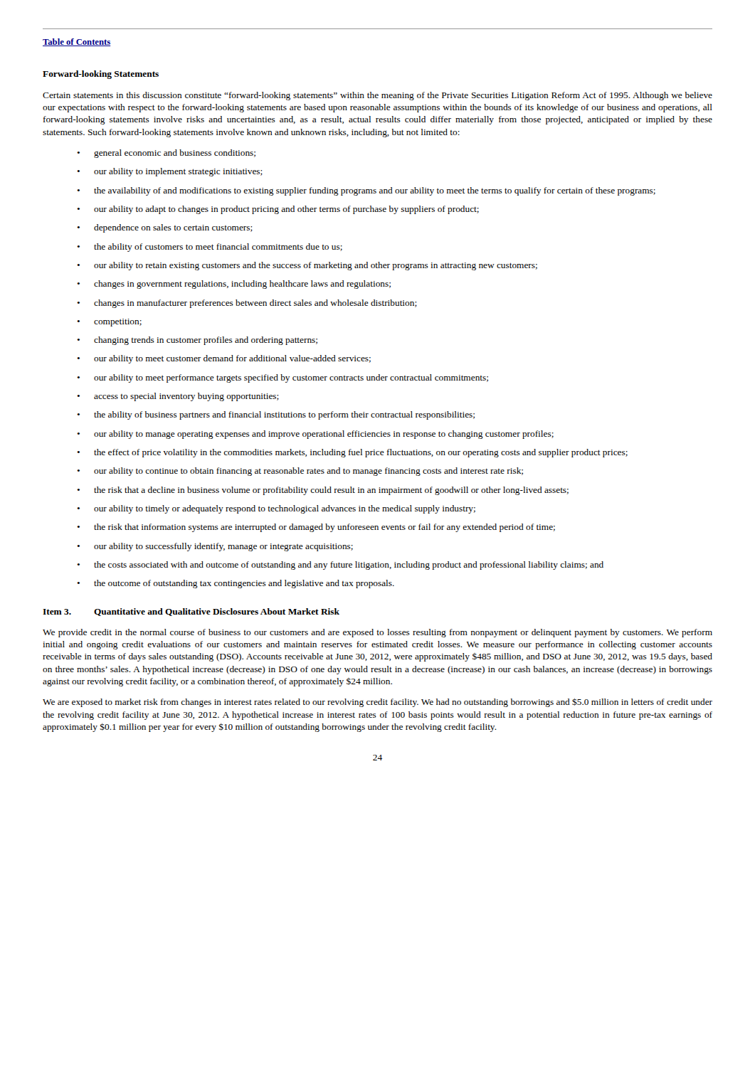Table of Contents
Forward-looking Statements
Certain statements in this discussion constitute “forward-looking statements” within the meaning of the Private Securities Litigation Reform Act of 1995. Although we believe our expectations with respect to the forward-looking statements are based upon reasonable assumptions within the bounds of its knowledge of our business and operations, all forward-looking statements involve risks and uncertainties and, as a result, actual results could differ materially from those projected, anticipated or implied by these statements. Such forward-looking statements involve known and unknown risks, including, but not limited to:
general economic and business conditions;
our ability to implement strategic initiatives;
the availability of and modifications to existing supplier funding programs and our ability to meet the terms to qualify for certain of these programs;
our ability to adapt to changes in product pricing and other terms of purchase by suppliers of product;
dependence on sales to certain customers;
the ability of customers to meet financial commitments due to us;
our ability to retain existing customers and the success of marketing and other programs in attracting new customers;
changes in government regulations, including healthcare laws and regulations;
changes in manufacturer preferences between direct sales and wholesale distribution;
competition;
changing trends in customer profiles and ordering patterns;
our ability to meet customer demand for additional value-added services;
our ability to meet performance targets specified by customer contracts under contractual commitments;
access to special inventory buying opportunities;
the ability of business partners and financial institutions to perform their contractual responsibilities;
our ability to manage operating expenses and improve operational efficiencies in response to changing customer profiles;
the effect of price volatility in the commodities markets, including fuel price fluctuations, on our operating costs and supplier product prices;
our ability to continue to obtain financing at reasonable rates and to manage financing costs and interest rate risk;
the risk that a decline in business volume or profitability could result in an impairment of goodwill or other long-lived assets;
our ability to timely or adequately respond to technological advances in the medical supply industry;
the risk that information systems are interrupted or damaged by unforeseen events or fail for any extended period of time;
our ability to successfully identify, manage or integrate acquisitions;
the costs associated with and outcome of outstanding and any future litigation, including product and professional liability claims; and
the outcome of outstanding tax contingencies and legislative and tax proposals.
Item 3. Quantitative and Qualitative Disclosures About Market Risk
We provide credit in the normal course of business to our customers and are exposed to losses resulting from nonpayment or delinquent payment by customers. We perform initial and ongoing credit evaluations of our customers and maintain reserves for estimated credit losses. We measure our performance in collecting customer accounts receivable in terms of days sales outstanding (DSO). Accounts receivable at June 30, 2012, were approximately $485 million, and DSO at June 30, 2012, was 19.5 days, based on three months’ sales. A hypothetical increase (decrease) in DSO of one day would result in a decrease (increase) in our cash balances, an increase (decrease) in borrowings against our revolving credit facility, or a combination thereof, of approximately $24 million.
We are exposed to market risk from changes in interest rates related to our revolving credit facility. We had no outstanding borrowings and $5.0 million in letters of credit under the revolving credit facility at June 30, 2012. A hypothetical increase in interest rates of 100 basis points would result in a potential reduction in future pre-tax earnings of approximately $0.1 million per year for every $10 million of outstanding borrowings under the revolving credit facility.
24